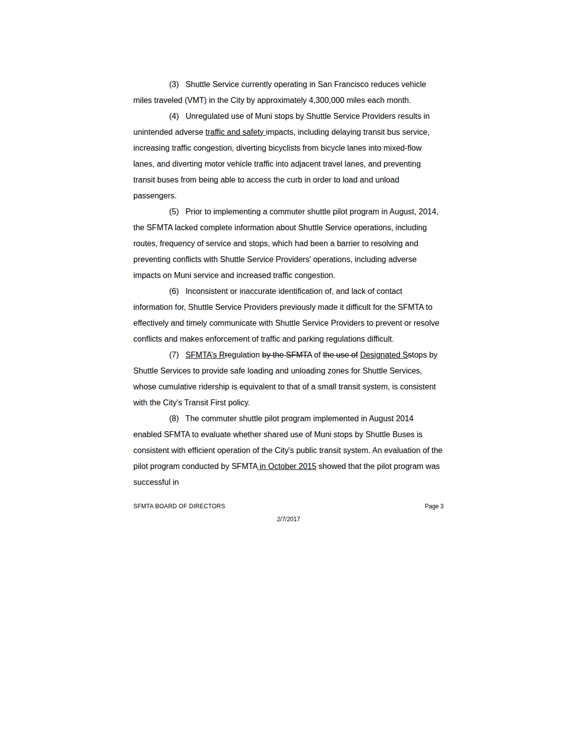(3) Shuttle Service currently operating in San Francisco reduces vehicle miles traveled (VMT) in the City by approximately 4,300,000 miles each month.
(4) Unregulated use of Muni stops by Shuttle Service Providers results in unintended adverse traffic and safety impacts, including delaying transit bus service, increasing traffic congestion, diverting bicyclists from bicycle lanes into mixed-flow lanes, and diverting motor vehicle traffic into adjacent travel lanes, and preventing transit buses from being able to access the curb in order to load and unload passengers.
(5) Prior to implementing a commuter shuttle pilot program in August, 2014, the SFMTA lacked complete information about Shuttle Service operations, including routes, frequency of service and stops, which had been a barrier to resolving and preventing conflicts with Shuttle Service Providers' operations, including adverse impacts on Muni service and increased traffic congestion.
(6) Inconsistent or inaccurate identification of, and lack of contact information for, Shuttle Service Providers previously made it difficult for the SFMTA to effectively and timely communicate with Shuttle Service Providers to prevent or resolve conflicts and makes enforcement of traffic and parking regulations difficult.
(7) SFMTA’s R regulation by the SFMTA of the use of Designated S stops by Shuttle Services to provide safe loading and unloading zones for Shuttle Services, whose cumulative ridership is equivalent to that of a small transit system, is consistent with the City's Transit First policy.
(8) The commuter shuttle pilot program implemented in August 2014 enabled SFMTA to evaluate whether shared use of Muni stops by Shuttle Buses is consistent with efficient operation of the City's public transit system. An evaluation of the pilot program conducted by SFMTA in October 2015 showed that the pilot program was successful in
SFMTA BOARD OF DIRECTORS
Page 3
2/7/2017